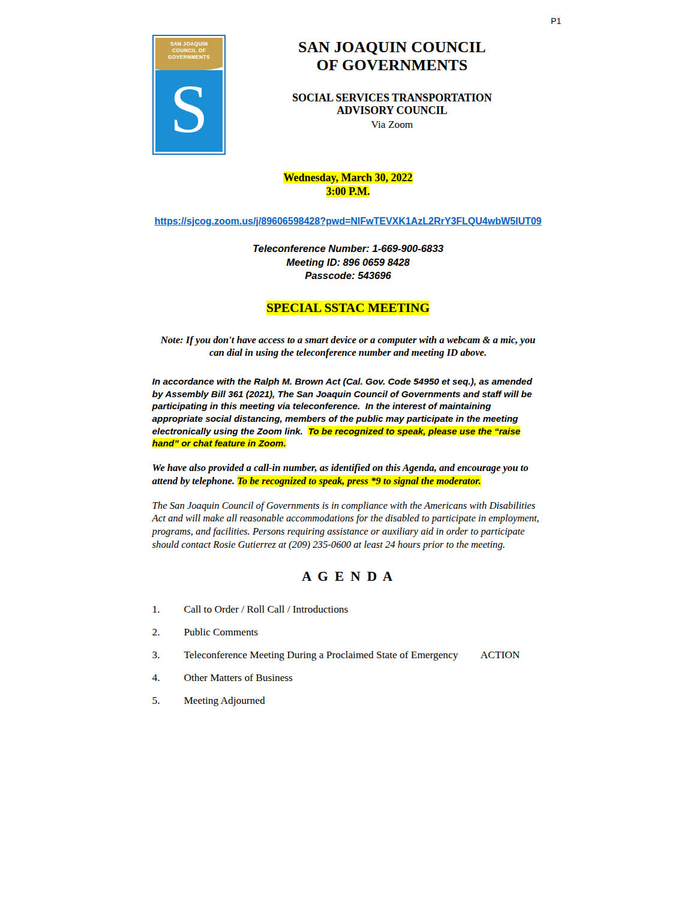P1
SAN JOAQUIN
COUNCIL OF
GOVERNMENTS
S
SAN JOAQUIN COUNCIL
OF GOVERNMENTS
SOCIAL SERVICES TRANSPORTATION
ADVISORY COUNCIL Via Zoom
Wednesday, March 30, 2022
3:00 P.M.
https://sjcog.zoom.us/j/89606598428?pwd=NlFwTEVXK1AzL2RrY3FLQU4wbW5IUT09
Teleconference Number: 1-669-900-6833
Meeting ID: 896 0659 8428
Passcode: 543696
SPECIAL SSTAC MEETING
Note: If you don't have access to a smart device or a computer with a webcam & a mic, you can dial in using the teleconference number and meeting ID above.
In accordance with the Ralph M. Brown Act (Cal. Gov. Code 54950 et seq.), as amended by Assembly Bill 361 (2021), The San Joaquin Council of Governments and staff will be participating in this meeting via teleconference. In the interest of maintaining appropriate social distancing, members of the public may participate in the meeting electronically using the Zoom link. To be recognized to speak, please use the “raise hand” or chat feature in Zoom.
We have also provided a call-in number, as identified on this Agenda, and encourage you to attend by telephone. To be recognized to speak, press *9 to signal the moderator.
The San Joaquin Council of Governments is in compliance with the Americans with Disabilities Act and will make all reasonable accommodations for the disabled to participate in employment, programs, and facilities. Persons requiring assistance or auxiliary aid in order to participate should contact Rosie Gutierrez at (209) 235-0600 at least 24 hours prior to the meeting.
A G E N D A
| 1. | Call to Order / Roll Call / Introductions | |
| 2. | Public Comments | |
| 3. | Teleconference Meeting During a Proclaimed State of Emergency | ACTION |
| 4. | Other Matters of Business | |
| 5. | Meeting Adjourned | |